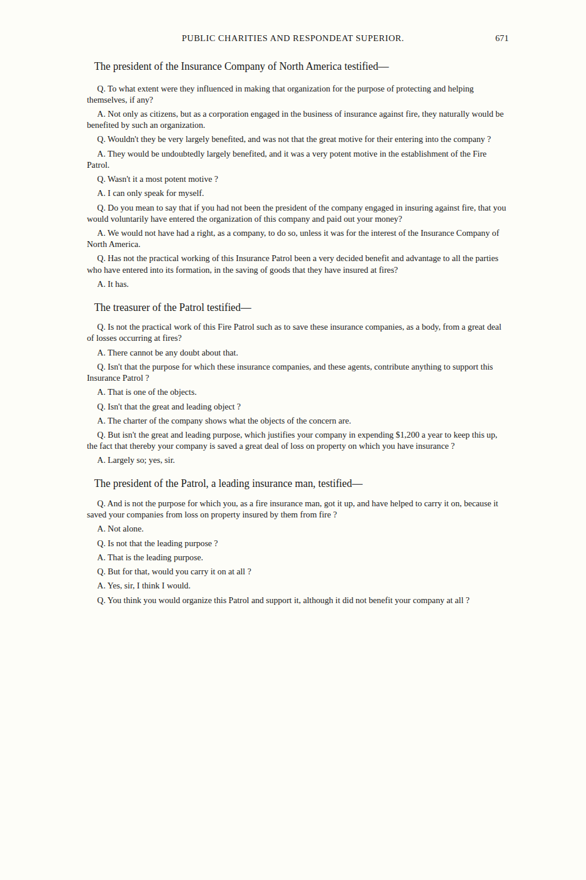PUBLIC CHARITIES AND RESPONDEAT SUPERIOR. 671
The president of the Insurance Company of North America testified—
Q. To what extent were they influenced in making that organization for the purpose of protecting and helping themselves, if any?
A. Not only as citizens, but as a corporation engaged in the business of insurance against fire, they naturally would be benefited by such an organization.
Q. Wouldn't they be very largely benefited, and was not that the great motive for their entering into the company ?
A. They would be undoubtedly largely benefited, and it was a very potent motive in the establishment of the Fire Patrol.
Q. Wasn't it a most potent motive ?
A. I can only speak for myself.
Q. Do you mean to say that if you had not been the president of the company engaged in insuring against fire, that you would voluntarily have entered the organization of this company and paid out your money?
A. We would not have had a right, as a company, to do so, unless it was for the interest of the Insurance Company of North America.
Q. Has not the practical working of this Insurance Patrol been a very decided benefit and advantage to all the parties who have entered into its formation, in the saving of goods that they have insured at fires?
A. It has.
The treasurer of the Patrol testified—
Q. Is not the practical work of this Fire Patrol such as to save these insurance companies, as a body, from a great deal of losses occurring at fires?
A. There cannot be any doubt about that.
Q. Isn't that the purpose for which these insurance companies, and these agents, contribute anything to support this Insurance Patrol ?
A. That is one of the objects.
Q. Isn't that the great and leading object ?
A. The charter of the company shows what the objects of the concern are.
Q. But isn't the great and leading purpose, which justifies your company in expending $1,200 a year to keep this up, the fact that thereby your company is saved a great deal of loss on property on which you have insurance ?
A. Largely so; yes, sir.
The president of the Patrol, a leading insurance man, testified—
Q. And is not the purpose for which you, as a fire insurance man, got it up, and have helped to carry it on, because it saved your companies from loss on property insured by them from fire ?
A. Not alone.
Q. Is not that the leading purpose ?
A. That is the leading purpose.
Q. But for that, would you carry it on at all ?
A. Yes, sir, I think I would.
Q. You think you would organize this Patrol and support it, although it did not benefit your company at all ?